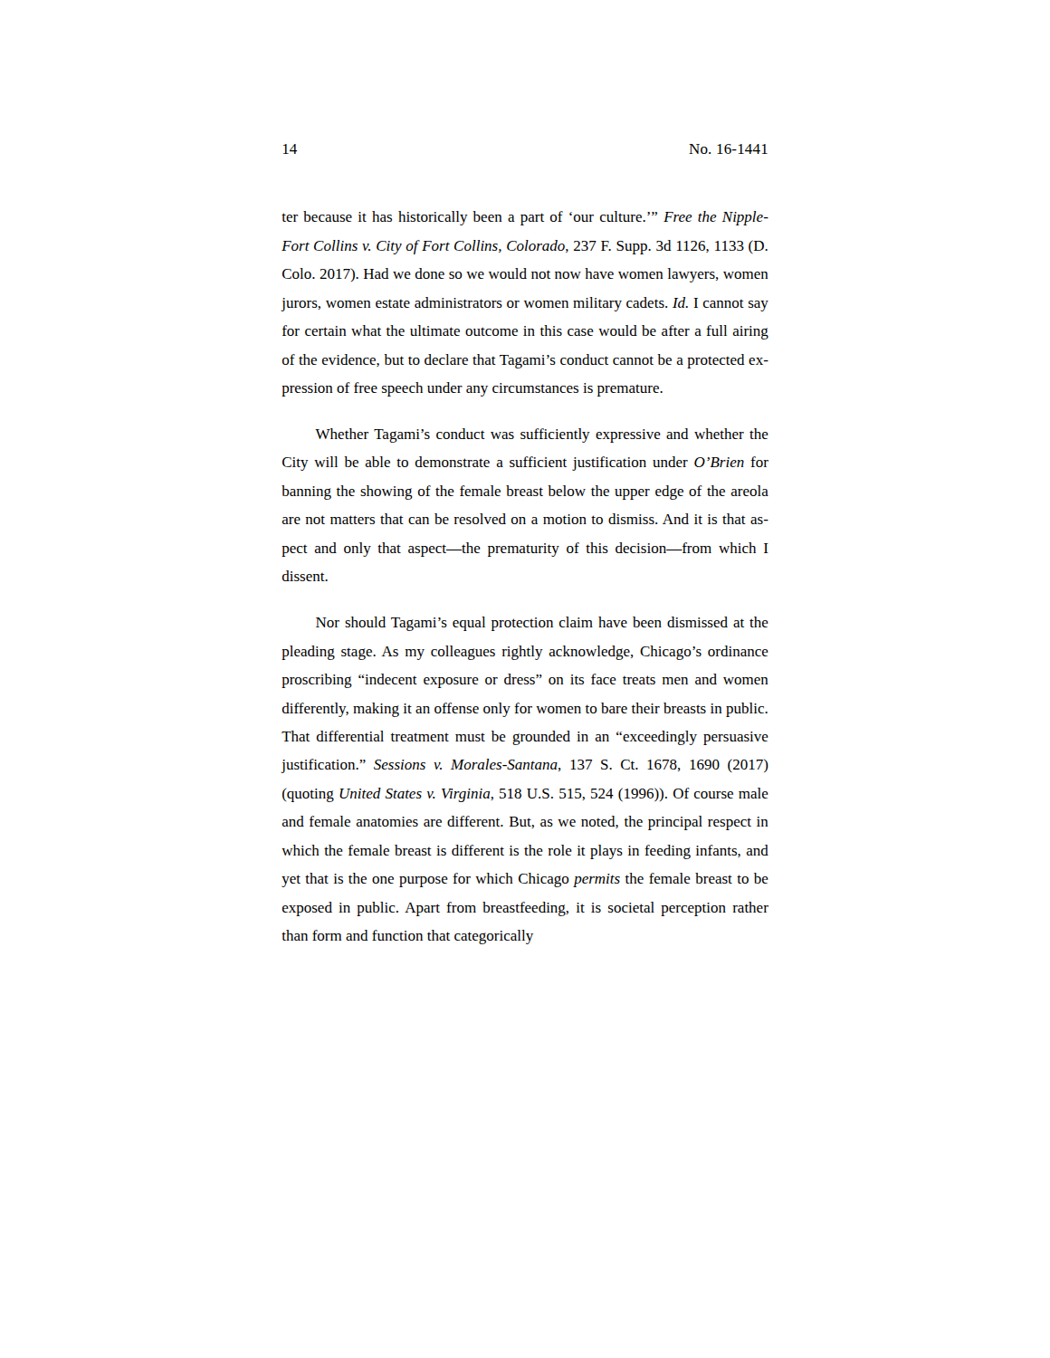14 No. 16-1441
ter because it has historically been a part of ‘our culture.’” Free the Nipple-Fort Collins v. City of Fort Collins, Colorado, 237 F. Supp. 3d 1126, 1133 (D. Colo. 2017). Had we done so we would not now have women lawyers, women jurors, women estate administrators or women military cadets. Id. I cannot say for certain what the ultimate outcome in this case would be after a full airing of the evidence, but to declare that Tagami’s conduct cannot be a protected expression of free speech under any circumstances is premature.
Whether Tagami’s conduct was sufficiently expressive and whether the City will be able to demonstrate a sufficient justification under O’Brien for banning the showing of the female breast below the upper edge of the areola are not matters that can be resolved on a motion to dismiss. And it is that aspect and only that aspect—the prematurity of this decision—from which I dissent.
Nor should Tagami’s equal protection claim have been dismissed at the pleading stage. As my colleagues rightly acknowledge, Chicago’s ordinance proscribing “indecent exposure or dress” on its face treats men and women differently, making it an offense only for women to bare their breasts in public. That differential treatment must be grounded in an “exceedingly persuasive justification.” Sessions v. Morales-Santana, 137 S. Ct. 1678, 1690 (2017) (quoting United States v. Virginia, 518 U.S. 515, 524 (1996)). Of course male and female anatomies are different. But, as we noted, the principal respect in which the female breast is different is the role it plays in feeding infants, and yet that is the one purpose for which Chicago permits the female breast to be exposed in public. Apart from breastfeeding, it is societal perception rather than form and function that categorically